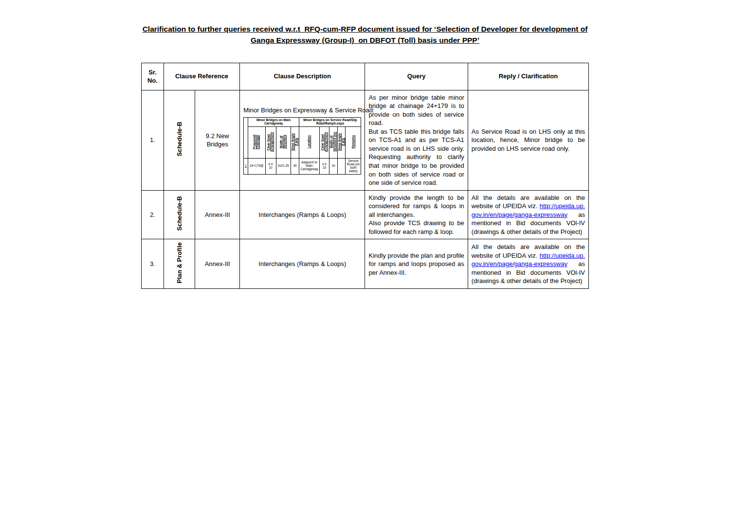Clarification to further queries received w.r.t RFQ-cum-RFP document issued for ‘Selection of Developer for development of Ganga Expressway (Group-I) on DBFOT (Toll) basis under PPP’
| Sr. No. | Clause Reference | Clause Description | Query | Reply / Clarification |
| --- | --- | --- | --- | --- |
| 1. | Schedule-B | 9.2 New Bridges | Minor Bridges on Expressway & Service Road: / / Minor Bridges on Main Carriageway / Minor Bridges on Service Road/Slip Road/Ramp/Loops / / Proposed Chainage / Clear Span Arrangement / Width of Structure / Skew Angle if any / Location / Clear Span Arrangement / Width of Structure (m) / Skew Angle if any / Remarks / / 1 / 24+179@ / 4 X 10 / 2x21.25 / 30 / Adjacent to Main Carriageway / 4 X 10 / 10 / / Service Road (on both sides) / | As per minor bridge table minor bridge at chainage 24+179 is to provide on both sides of service road. But as TCS table this bridge falls on TCS-A1 and as per TCS-A1 service road is on LHS side only. Requesting authority to clarify that minor bridge to be provided on both sides of service road or one side of service road. | As Service Road is on LHS only at this location, hence, Minor bridge to be provided on LHS service road only. |
| 2. | Schedule-B | Annex-III | Interchanges (Ramps & Loops) | Kindly provide the length to be considered for ramps & loops in all interchanges. Also provide TCS drawing to be followed for each ramp & loop. | All the details are available on the website of UPEIDA viz. http://upeida.up.gov.in/en/page/ganga-expressway as mentioned in Bid documents VOl-IV (drawings & other details of the Project) |
| 3. | Plan & Profile | Annex-III | Interchanges (Ramps & Loops) | Kindly provide the plan and profile for ramps and loops proposed as per Annex-III. | All the details are available on the website of UPEIDA viz. http://upeida.up.gov.in/en/page/ganga-expressway as mentioned in Bid documents VOl-IV (drawings & other details of the Project) |